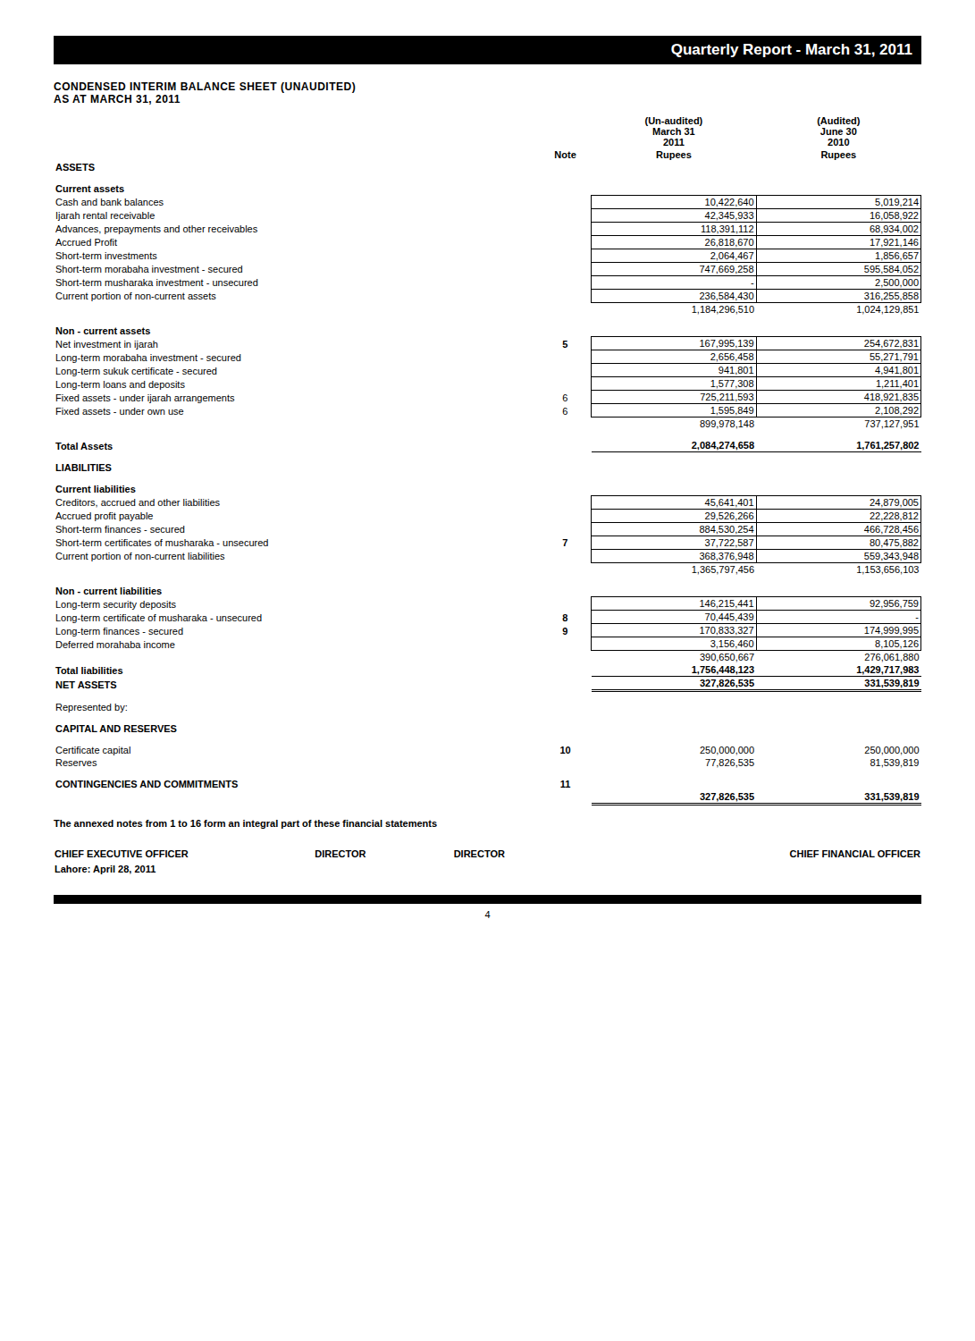Quarterly Report - March 31, 2011
CONDENSED INTERIM BALANCE SHEET (UNAUDITED)
AS AT MARCH 31, 2011
| | | (Un-audited) March 31 2011 | (Audited) June 30 2010 |
| | Note | Rupees | Rupees |
| ASSETS | | | |
| Current assets | | | |
| Cash and bank balances | | 10,422,640 | 5,019,214 |
| Ijarah rental receivable | | 42,345,933 | 16,058,922 |
| Advances, prepayments and other receivables | | 118,391,112 | 68,934,002 |
| Accrued Profit | | 26,818,670 | 17,921,146 |
| Short-term investments | | 2,064,467 | 1,856,657 |
| Short-term morabaha investment - secured | | 747,669,258 | 595,584,052 |
| Short-term musharaka investment - unsecured | | - | 2,500,000 |
| Current portion of non-current assets | | 236,584,430 | 316,255,858 |
| | | 1,184,296,510 | 1,024,129,851 |
| Non - current assets | | | |
| Net investment in ijarah | 5 | 167,995,139 | 254,672,831 |
| Long-term morabaha investment - secured | | 2,656,458 | 55,271,791 |
| Long-term sukuk certificate - secured | | 941,801 | 4,941,801 |
| Long-term loans and deposits | | 1,577,308 | 1,211,401 |
| Fixed assets - under ijarah arrangements | 6 | 725,211,593 | 418,921,835 |
| Fixed assets - under own use | 6 | 1,595,849 | 2,108,292 |
| | | 899,978,148 | 737,127,951 |
| Total Assets | | 2,084,274,658 | 1,761,257,802 |
| LIABILITIES | | | |
| Current liabilities | | | |
| Creditors, accrued and other liabilities | | 45,641,401 | 24,879,005 |
| Accrued profit payable | | 29,526,266 | 22,228,812 |
| Short-term finances - secured | | 884,530,254 | 466,728,456 |
| Short-term certificates of musharaka - unsecured | 7 | 37,722,587 | 80,475,882 |
| Current portion of non-current liabilities | | 368,376,948 | 559,343,948 |
| | | 1,365,797,456 | 1,153,656,103 |
| Non - current liabilities | | | |
| Long-term security deposits | | 146,215,441 | 92,956,759 |
| Long-term certificate of musharaka - unsecured | 8 | 70,445,439 | - |
| Long-term finances - secured | 9 | 170,833,327 | 174,999,995 |
| Deferred morahaba income | | 3,156,460 | 8,105,126 |
| | | 390,650,667 | 276,061,880 |
| Total liabilities | | 1,756,448,123 | 1,429,717,983 |
| NET ASSETS | | 327,826,535 | 331,539,819 |
| Represented by: | | | |
| CAPITAL AND RESERVES | | | |
| Certificate capital | 10 | 250,000,000 | 250,000,000 |
| Reserves | | 77,826,535 | 81,539,819 |
| CONTINGENCIES AND COMMITMENTS | 11 | | |
| | | 327,826,535 | 331,539,819 |
The annexed notes from 1 to 16 form an integral part of these financial statements
| CHIEF EXECUTIVE OFFICER | DIRECTOR | DIRECTOR | CHIEF FINANCIAL OFFICER |
| Lahore: April 28, 2011 | | | |
4